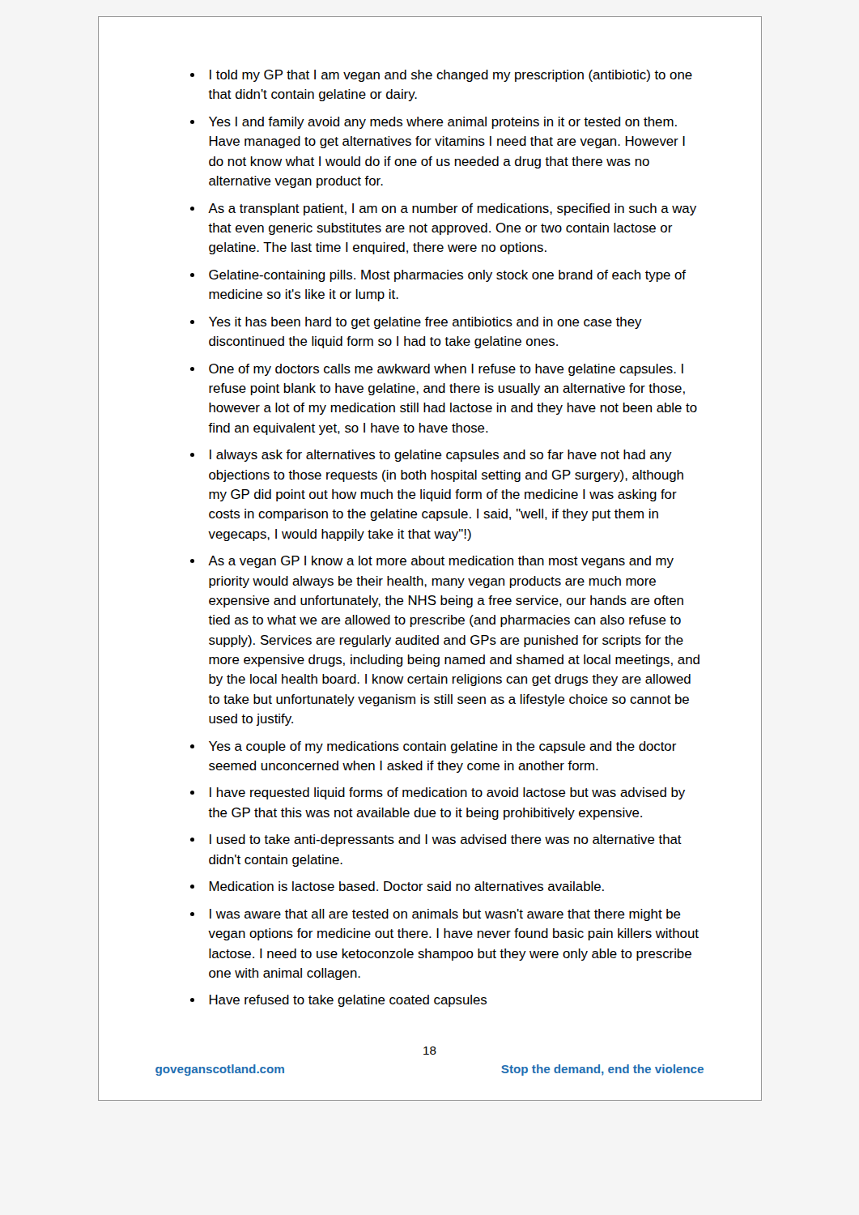I told my GP that I am vegan and she changed my prescription (antibiotic) to one that didn't contain gelatine or dairy.
Yes I and family avoid any meds where animal proteins in it or tested on them. Have managed to get alternatives for vitamins I need that are vegan. However I do not know what I would do if one of us needed a drug that there was no alternative vegan product for.
As a transplant patient, I am on a number of medications, specified in such a way that even generic substitutes are not approved. One or two contain lactose or gelatine. The last time I enquired, there were no options.
Gelatine-containing pills. Most pharmacies only stock one brand of each type of medicine so it's like it or lump it.
Yes it has been hard to get gelatine free antibiotics and in one case they discontinued the liquid form so I had to take gelatine ones.
One of my doctors calls me awkward when I refuse to have gelatine capsules. I refuse point blank to have gelatine, and there is usually an alternative for those, however a lot of my medication still had lactose in and they have not been able to find an equivalent yet, so I have to have those.
I always ask for alternatives to gelatine capsules and so far have not had any objections to those requests (in both hospital setting and GP surgery), although my GP did point out how much the liquid form of the medicine I was asking for costs in comparison to the gelatine capsule. I said, "well, if they put them in vegecaps, I would happily take it that way"!)
As a vegan GP I know a lot more about medication than most vegans and my priority would always be their health, many vegan products are much more expensive and unfortunately, the NHS being a free service, our hands are often tied as to what we are allowed to prescribe (and pharmacies can also refuse to supply). Services are regularly audited and GPs are punished for scripts for the more expensive drugs, including being named and shamed at local meetings, and by the local health board. I know certain religions can get drugs they are allowed to take but unfortunately veganism is still seen as a lifestyle choice so cannot be used to justify.
Yes a couple of my medications contain gelatine in the capsule and the doctor seemed unconcerned when I asked if they come in another form.
I have requested liquid forms of medication to avoid lactose but was advised by the GP that this was not available due to it being prohibitively expensive.
I used to take anti-depressants and I was advised there was no alternative that didn't contain gelatine.
Medication is lactose based. Doctor said no alternatives available.
I was aware that all are tested on animals but wasn't aware that there might be vegan options for medicine out there. I have never found basic pain killers without lactose. I need to use ketoconzole shampoo but they were only able to prescribe one with animal collagen.
Have refused to take gelatine coated capsules
18
goveganscotland.com Stop the demand, end the violence